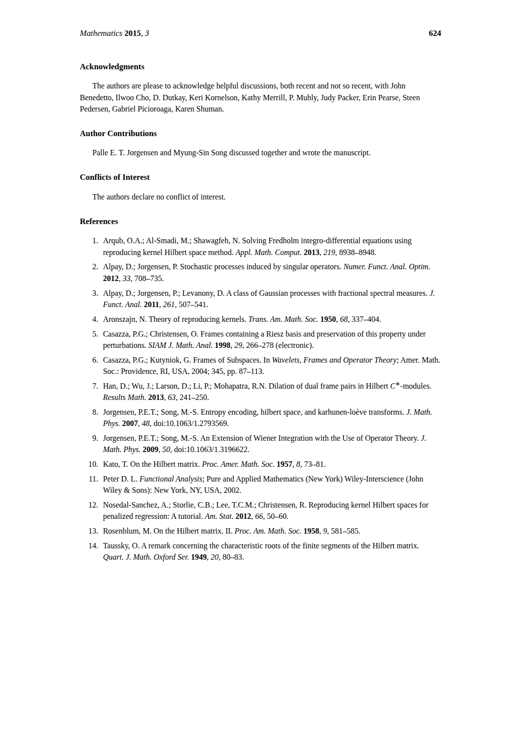Mathematics 2015, 3 624
Acknowledgments
The authors are please to acknowledge helpful discussions, both recent and not so recent, with John Benedetto, Ilwoo Cho, D. Dutkay, Keri Kornelson, Kathy Merrill, P. Muhly, Judy Packer, Erin Pearse, Steen Pedersen, Gabriel Picioroaga, Karen Shuman.
Author Contributions
Palle E. T. Jorgensen and Myung-Sin Song discussed together and wrote the manuscript.
Conflicts of Interest
The authors declare no conflict of interest.
References
Arqub, O.A.; Al-Smadi, M.; Shawagfeh, N. Solving Fredholm integro-differential equations using reproducing kernel Hilbert space method. Appl. Math. Comput. 2013, 219, 8938–8948.
Alpay, D.; Jorgensen, P. Stochastic processes induced by singular operators. Numer. Funct. Anal. Optim. 2012, 33, 708–735.
Alpay, D.; Jorgensen, P.; Levanony, D. A class of Gaussian processes with fractional spectral measures. J. Funct. Anal. 2011, 261, 507–541.
Aronszajn, N. Theory of reproducing kernels. Trans. Am. Math. Soc. 1950, 68, 337–404.
Casazza, P.G.; Christensen, O. Frames containing a Riesz basis and preservation of this property under perturbations. SIAM J. Math. Anal. 1998, 29, 266–278 (electronic).
Casazza, P.G.; Kutyniok, G. Frames of Subspaces. In Wavelets, Frames and Operator Theory; Amer. Math. Soc.: Providence, RI, USA, 2004; 345, pp. 87–113.
Han, D.; Wu, J.; Larson, D.; Li, P.; Mohapatra, R.N. Dilation of dual frame pairs in Hilbert C∗-modules. Results Math. 2013, 63, 241–250.
Jorgensen, P.E.T.; Song, M.-S. Entropy encoding, hilbert space, and karhunen-loève transforms. J. Math. Phys. 2007, 48, doi:10.1063/1.2793569.
Jorgensen, P.E.T.; Song, M.-S. An Extension of Wiener Integration with the Use of Operator Theory. J. Math. Phys. 2009, 50, doi:10.1063/1.3196622.
Kato, T. On the Hilbert matrix. Proc. Amer. Math. Soc. 1957, 8, 73–81.
Peter D. L. Functional Analysis; Pure and Applied Mathematics (New York) Wiley-Interscience (John Wiley & Sons): New York, NY, USA, 2002.
Nosedal-Sanchez, A.; Storlie, C.B.; Lee, T.C.M.; Christensen, R. Reproducing kernel Hilbert spaces for penalized regression: A tutorial. Am. Stat. 2012, 66, 50–60.
Rosenblum, M. On the Hilbert matrix. II. Proc. Am. Math. Soc. 1958, 9, 581–585.
Taussky, O. A remark concerning the characteristic roots of the finite segments of the Hilbert matrix. Quart. J. Math. Oxford Ser. 1949, 20, 80–83.